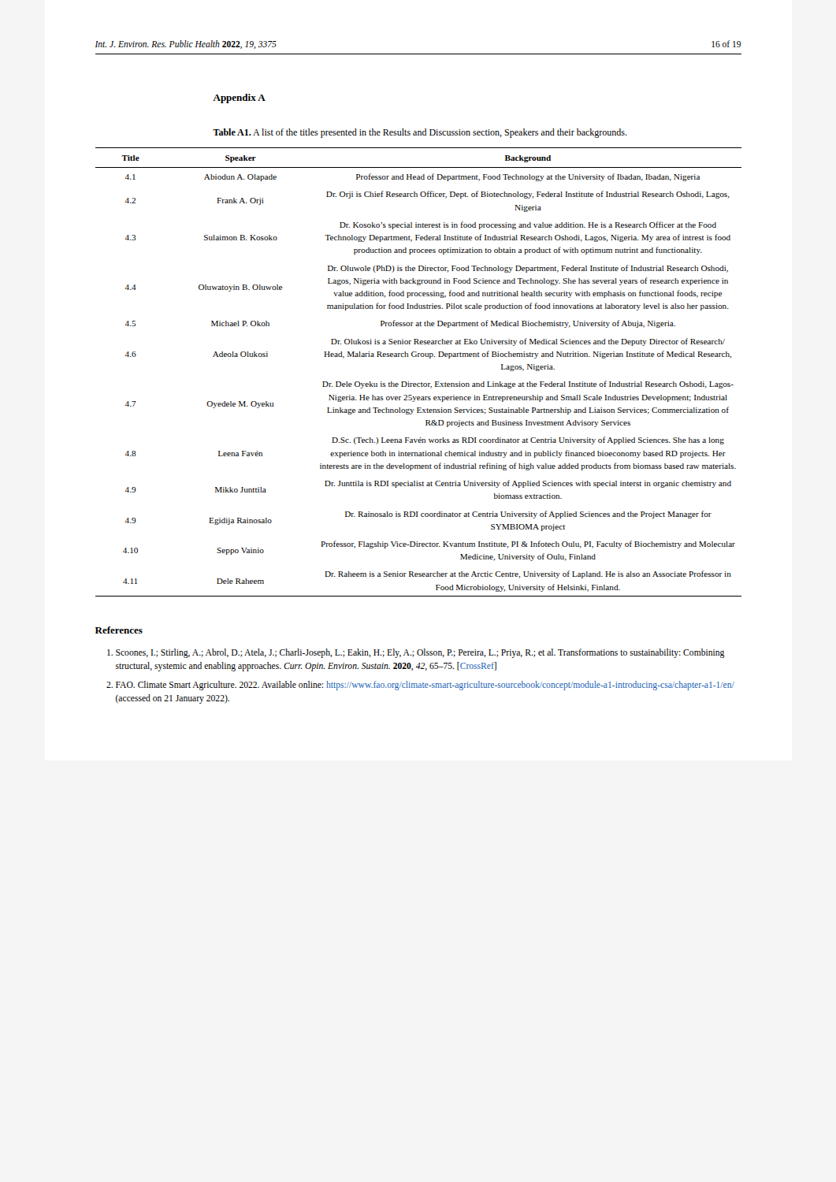Int. J. Environ. Res. Public Health 2022, 19, 3375 16 of 19
Appendix A
Table A1. A list of the titles presented in the Results and Discussion section, Speakers and their backgrounds.
| Title | Speaker | Background |
| --- | --- | --- |
| 4.1 | Abiodun A. Olapade | Professor and Head of Department, Food Technology at the University of Ibadan, Ibadan, Nigeria |
| 4.2 | Frank A. Orji | Dr. Orji is Chief Research Officer, Dept. of Biotechnology, Federal Institute of Industrial Research Oshodi, Lagos, Nigeria |
| 4.3 | Sulaimon B. Kosoko | Dr. Kosoko’s special interest is in food processing and value addition. He is a Research Officer at the Food Technology Department, Federal Institute of Industrial Research Oshodi, Lagos, Nigeria. My area of intrest is food production and procees optimization to obtain a product of with optimum nutrint and functionality. |
| 4.4 | Oluwatoyin B. Oluwole | Dr. Oluwole (PhD) is the Director, Food Technology Department, Federal Institute of Industrial Research Oshodi, Lagos, Nigeria with background in Food Science and Technology. She has several years of research experience in value addition, food processing, food and nutritional health security with emphasis on functional foods, recipe manipulation for food Industries. Pilot scale production of food innovations at laboratory level is also her passion. |
| 4.5 | Michael P. Okoh | Professor at the Department of Medical Biochemistry, University of Abuja, Nigeria. |
| 4.6 | Adeola Olukosi | Dr. Olukosi is a Senior Researcher at Eko University of Medical Sciences and the Deputy Director of Research/ Head, Malaria Research Group. Department of Biochemistry and Nutrition. Nigerian Institute of Medical Research, Lagos, Nigeria. |
| 4.7 | Oyedele M. Oyeku | Dr. Dele Oyeku is the Director, Extension and Linkage at the Federal Institute of Industrial Research Oshodi, Lagos- Nigeria. He has over 25years experience in Entrepreneurship and Small Scale Industries Development; Industrial Linkage and Technology Extension Services; Sustainable Partnership and Liaison Services; Commercialization of R&D projects and Business Investment Advisory Services |
| 4.8 | Leena Favén | D.Sc. (Tech.) Leena Favén works as RDI coordinator at Centria University of Applied Sciences. She has a long experience both in international chemical industry and in publicly financed bioeconomy based RD projects. Her interests are in the development of industrial refining of high value added products from biomass based raw materials. |
| 4.9 | Mikko Junttila | Dr. Junttila is RDI specialist at Centria University of Applied Sciences with special interst in organic chemistry and biomass extraction. |
| 4.9 | Egidija Rainosalo | Dr. Rainosalo is RDI coordinator at Centria University of Applied Sciences and the Project Manager for SYMBIOMA project |
| 4.10 | Seppo Vainio | Professor, Flagship Vice-Director. Kvantum Institute, PI & Infotech Oulu, PI, Faculty of Biochemistry and Molecular Medicine, University of Oulu, Finland |
| 4.11 | Dele Raheem | Dr. Raheem is a Senior Researcher at the Arctic Centre, University of Lapland. He is also an Associate Professor in Food Microbiology, University of Helsinki, Finland. |
References
Scoones, I.; Stirling, A.; Abrol, D.; Atela, J.; Charli-Joseph, L.; Eakin, H.; Ely, A.; Olsson, P.; Pereira, L.; Priya, R.; et al. Transformations to sustainability: Combining structural, systemic and enabling approaches. Curr. Opin. Environ. Sustain. 2020, 42, 65–75. [CrossRef]
FAO. Climate Smart Agriculture. 2022. Available online: https://www.fao.org/climate-smart-agriculture-sourcebook/concept/module-a1-introducing-csa/chapter-a1-1/en/ (accessed on 21 January 2022).